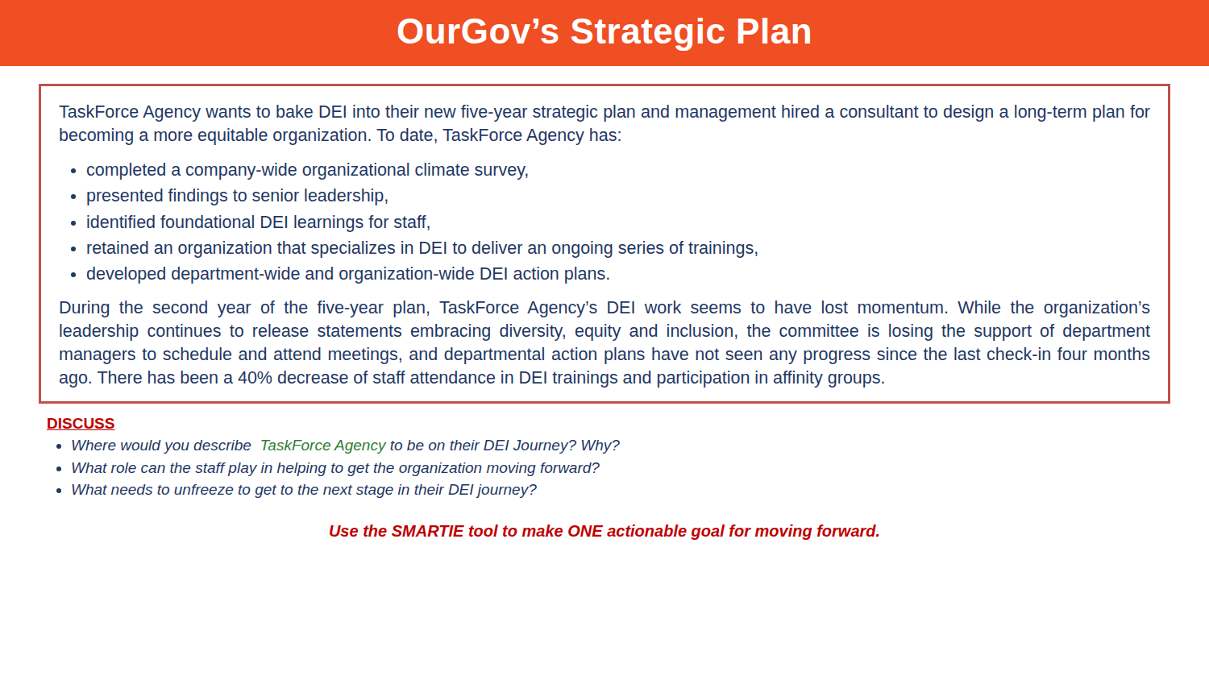OurGov’s Strategic Plan
TaskForce Agency wants to bake DEI into their new five-year strategic plan and management hired a consultant to design a long-term plan for becoming a more equitable organization. To date, TaskForce Agency has:
completed a company-wide organizational climate survey,
presented findings to senior leadership,
identified foundational DEI learnings for staff,
retained an organization that specializes in DEI to deliver an ongoing series of trainings,
developed department-wide and organization-wide DEI action plans.
During the second year of the five-year plan, TaskForce Agency’s DEI work seems to have lost momentum. While the organization’s leadership continues to release statements embracing diversity, equity and inclusion, the committee is losing the support of department managers to schedule and attend meetings, and departmental action plans have not seen any progress since the last check-in four months ago. There has been a 40% decrease of staff attendance in DEI trainings and participation in affinity groups.
DISCUSS
Where would you describe TaskForce Agency to be on their DEI Journey? Why?
What role can the staff play in helping to get the organization moving forward?
What needs to unfreeze to get to the next stage in their DEI journey?
Use the SMARTIE tool to make ONE actionable goal for moving forward.